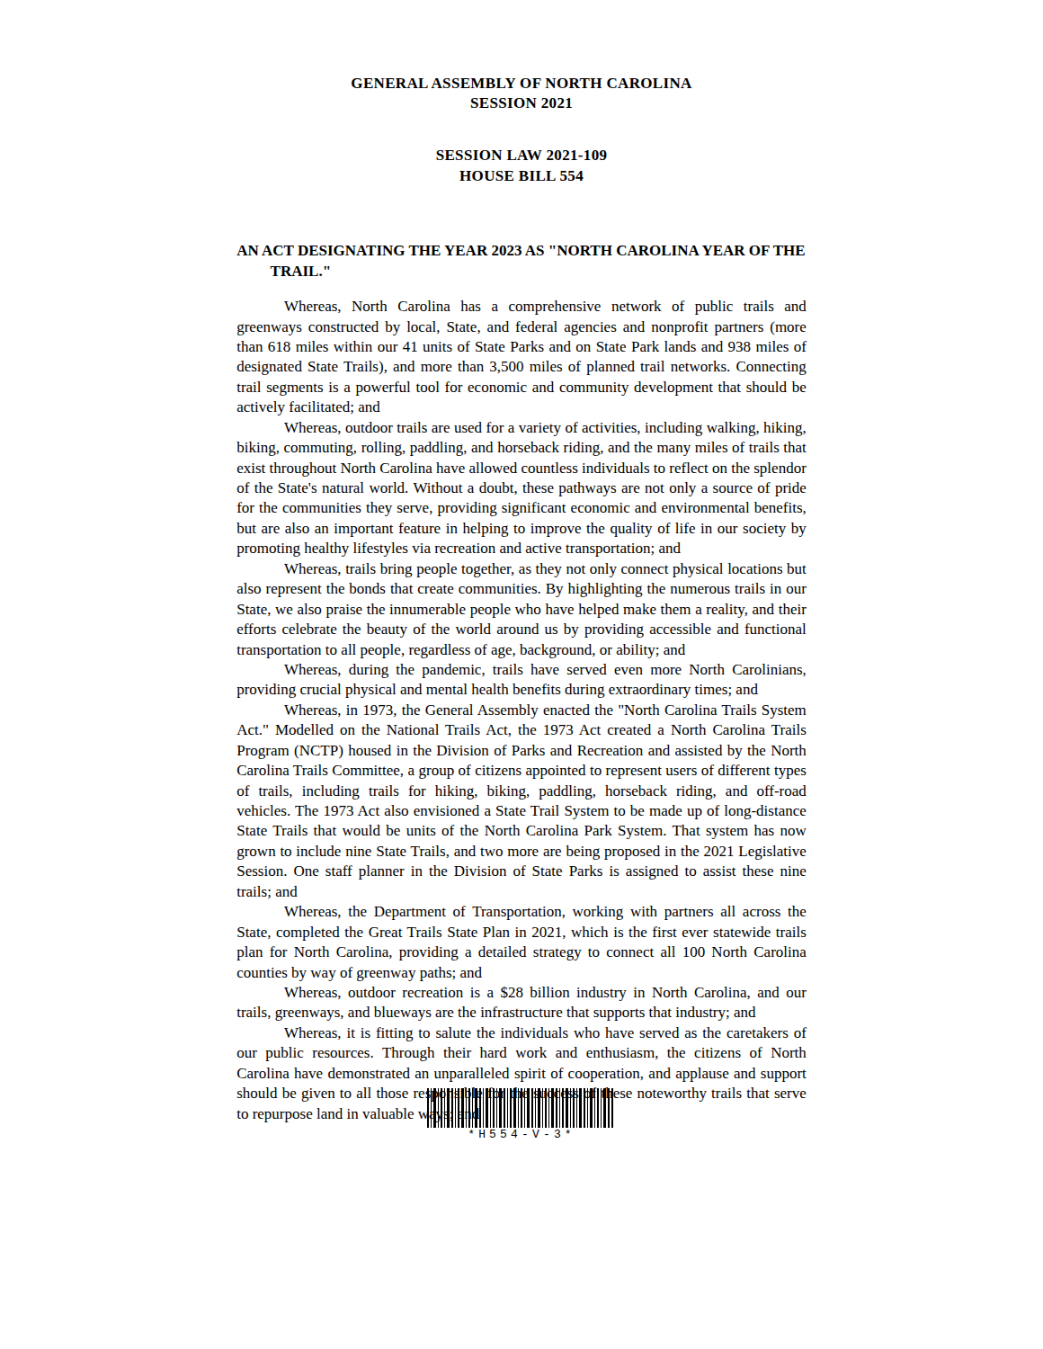GENERAL ASSEMBLY OF NORTH CAROLINA
SESSION 2021
SESSION LAW 2021-109
HOUSE BILL 554
AN ACT DESIGNATING THE YEAR 2023 AS "NORTH CAROLINA YEAR OF THETRAIL."
Whereas, North Carolina has a comprehensive network of public trails and greenways constructed by local, State, and federal agencies and nonprofit partners (more than 618 miles within our 41 units of State Parks and on State Park lands and 938 miles of designated State Trails), and more than 3,500 miles of planned trail networks. Connecting trail segments is a powerful tool for economic and community development that should be actively facilitated; and
Whereas, outdoor trails are used for a variety of activities, including walking, hiking, biking, commuting, rolling, paddling, and horseback riding, and the many miles of trails that exist throughout North Carolina have allowed countless individuals to reflect on the splendor of the State's natural world. Without a doubt, these pathways are not only a source of pride for the communities they serve, providing significant economic and environmental benefits, but are also an important feature in helping to improve the quality of life in our society by promoting healthy lifestyles via recreation and active transportation; and
Whereas, trails bring people together, as they not only connect physical locations but also represent the bonds that create communities. By highlighting the numerous trails in our State, we also praise the innumerable people who have helped make them a reality, and their efforts celebrate the beauty of the world around us by providing accessible and functional transportation to all people, regardless of age, background, or ability; and
Whereas, during the pandemic, trails have served even more North Carolinians, providing crucial physical and mental health benefits during extraordinary times; and
Whereas, in 1973, the General Assembly enacted the "North Carolina Trails System Act." Modelled on the National Trails Act, the 1973 Act created a North Carolina Trails Program (NCTP) housed in the Division of Parks and Recreation and assisted by the North Carolina Trails Committee, a group of citizens appointed to represent users of different types of trails, including trails for hiking, biking, paddling, horseback riding, and off-road vehicles. The 1973 Act also envisioned a State Trail System to be made up of long-distance State Trails that would be units of the North Carolina Park System. That system has now grown to include nine State Trails, and two more are being proposed in the 2021 Legislative Session. One staff planner in the Division of State Parks is assigned to assist these nine trails; and
Whereas, the Department of Transportation, working with partners all across the State, completed the Great Trails State Plan in 2021, which is the first ever statewide trails plan for North Carolina, providing a detailed strategy to connect all 100 North Carolina counties by way of greenway paths; and
Whereas, outdoor recreation is a $28 billion industry in North Carolina, and our trails, greenways, and blueways are the infrastructure that supports that industry; and
Whereas, it is fitting to salute the individuals who have served as the caretakers of our public resources. Through their hard work and enthusiasm, the citizens of North Carolina have demonstrated an unparalleled spirit of cooperation, and applause and support should be given to all those responsible for the success of these noteworthy trails that serve to repurpose land in valuable ways; and
*H554-V-3*